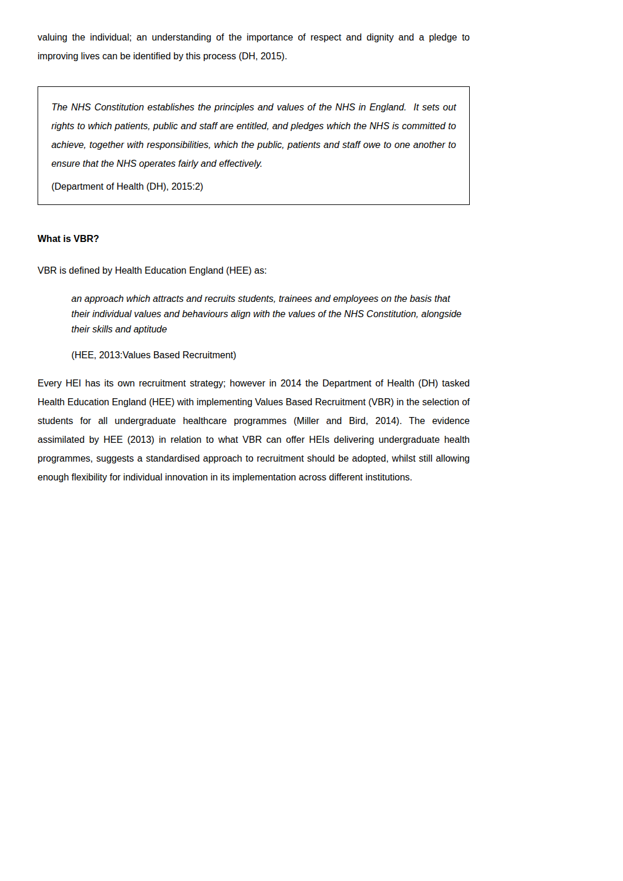valuing the individual; an understanding of the importance of respect and dignity and a pledge to improving lives can be identified by this process (DH, 2015).
The NHS Constitution establishes the principles and values of the NHS in England. It sets out rights to which patients, public and staff are entitled, and pledges which the NHS is committed to achieve, together with responsibilities, which the public, patients and staff owe to one another to ensure that the NHS operates fairly and effectively.
(Department of Health (DH), 2015:2)
What is VBR?
VBR is defined by Health Education England (HEE) as:
an approach which attracts and recruits students, trainees and employees on the basis that their individual values and behaviours align with the values of the NHS Constitution, alongside their skills and aptitude
(HEE, 2013:Values Based Recruitment)
Every HEI has its own recruitment strategy; however in 2014 the Department of Health (DH) tasked Health Education England (HEE) with implementing Values Based Recruitment (VBR) in the selection of students for all undergraduate healthcare programmes (Miller and Bird, 2014). The evidence assimilated by HEE (2013) in relation to what VBR can offer HEIs delivering undergraduate health programmes, suggests a standardised approach to recruitment should be adopted, whilst still allowing enough flexibility for individual innovation in its implementation across different institutions.